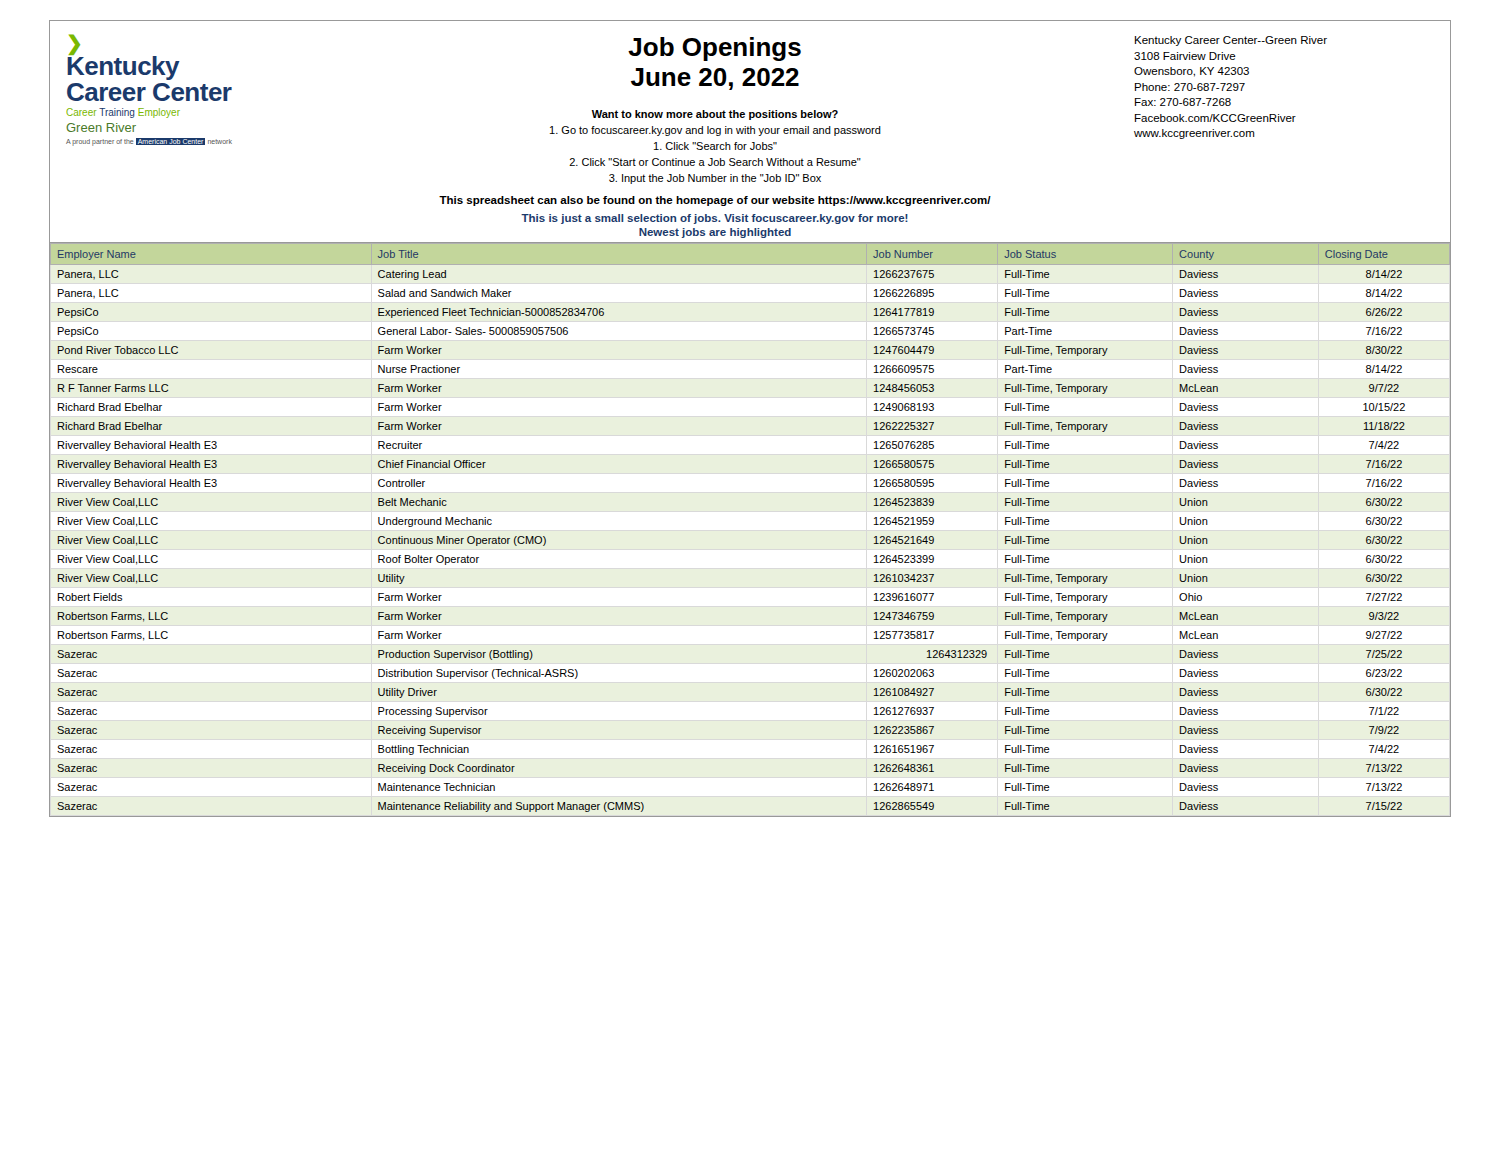❯ Kentucky Career Center Career Training Employer Green River A proud partner of the American Job Center network
Job Openings
June 20, 2022
Want to know more about the positions below?
1. Go to focuscareer.ky.gov and log in with your email and password
1. Click "Search for Jobs"
2. Click "Start or Continue a Job Search Without a Resume"
3. Input the Job Number in the "Job ID" Box
This spreadsheet can also be found on the homepage of our website https://www.kccgreenriver.com/
This is just a small selection of jobs. Visit focuscareer.ky.gov for more!
Newest jobs are highlighted
Kentucky Career Center--Green River
3108 Fairview Drive
Owensboro, KY 42303
Phone: 270-687-7297
Fax: 270-687-7268
Facebook.com/KCCGreenRiver
www.kccgreenriver.com
| Employer Name | Job Title | Job Number | Job Status | County | Closing Date |
| --- | --- | --- | --- | --- | --- |
| Panera, LLC | Catering Lead | 1266237675 | Full-Time | Daviess | 8/14/22 |
| Panera, LLC | Salad and Sandwich Maker | 1266226895 | Full-Time | Daviess | 8/14/22 |
| PepsiCo | Experienced Fleet Technician-5000852834706 | 1264177819 | Full-Time | Daviess | 6/26/22 |
| PepsiCo | General Labor- Sales- 5000859057506 | 1266573745 | Part-Time | Daviess | 7/16/22 |
| Pond River Tobacco LLC | Farm Worker | 1247604479 | Full-Time, Temporary | Daviess | 8/30/22 |
| Rescare | Nurse Practioner | 1266609575 | Part-Time | Daviess | 8/14/22 |
| R F Tanner Farms LLC | Farm Worker | 1248456053 | Full-Time, Temporary | McLean | 9/7/22 |
| Richard Brad Ebelhar | Farm Worker | 1249068193 | Full-Time | Daviess | 10/15/22 |
| Richard Brad Ebelhar | Farm Worker | 1262225327 | Full-Time, Temporary | Daviess | 11/18/22 |
| Rivervalley Behavioral Health E3 | Recruiter | 1265076285 | Full-Time | Daviess | 7/4/22 |
| Rivervalley Behavioral Health E3 | Chief Financial Officer | 1266580575 | Full-Time | Daviess | 7/16/22 |
| Rivervalley Behavioral Health E3 | Controller | 1266580595 | Full-Time | Daviess | 7/16/22 |
| River View Coal,LLC | Belt Mechanic | 1264523839 | Full-Time | Union | 6/30/22 |
| River View Coal,LLC | Underground Mechanic | 1264521959 | Full-Time | Union | 6/30/22 |
| River View Coal,LLC | Continuous Miner Operator (CMO) | 1264521649 | Full-Time | Union | 6/30/22 |
| River View Coal,LLC | Roof Bolter Operator | 1264523399 | Full-Time | Union | 6/30/22 |
| River View Coal,LLC | Utility | 1261034237 | Full-Time, Temporary | Union | 6/30/22 |
| Robert Fields | Farm Worker | 1239616077 | Full-Time, Temporary | Ohio | 7/27/22 |
| Robertson Farms, LLC | Farm Worker | 1247346759 | Full-Time, Temporary | McLean | 9/3/22 |
| Robertson Farms, LLC | Farm Worker | 1257735817 | Full-Time, Temporary | McLean | 9/27/22 |
| Sazerac | Production Supervisor (Bottling) | 1264312329 | Full-Time | Daviess | 7/25/22 |
| Sazerac | Distribution Supervisor (Technical-ASRS) | 1260202063 | Full-Time | Daviess | 6/23/22 |
| Sazerac | Utility Driver | 1261084927 | Full-Time | Daviess | 6/30/22 |
| Sazerac | Processing Supervisor | 1261276937 | Full-Time | Daviess | 7/1/22 |
| Sazerac | Receiving Supervisor | 1262235867 | Full-Time | Daviess | 7/9/22 |
| Sazerac | Bottling Technician | 1261651967 | Full-Time | Daviess | 7/4/22 |
| Sazerac | Receiving Dock Coordinator | 1262648361 | Full-Time | Daviess | 7/13/22 |
| Sazerac | Maintenance Technician | 1262648971 | Full-Time | Daviess | 7/13/22 |
| Sazerac | Maintenance Reliability and Support Manager (CMMS) | 1262865549 | Full-Time | Daviess | 7/15/22 |